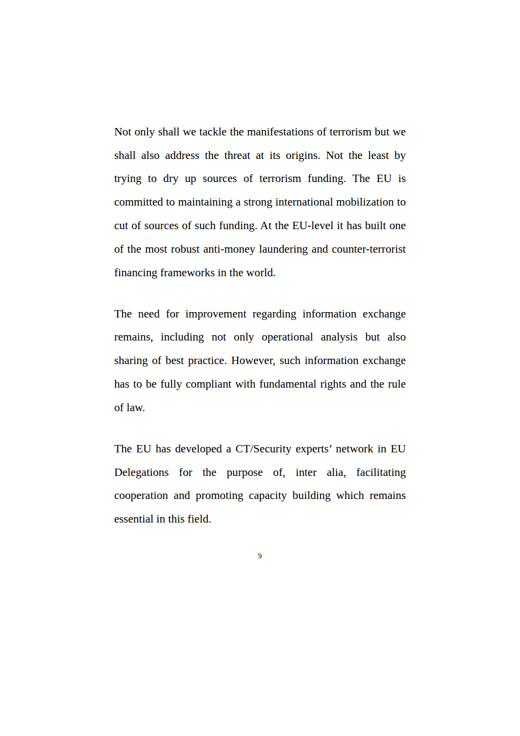Not only shall we tackle the manifestations of terrorism but we shall also address the threat at its origins. Not the least by trying to dry up sources of terrorism funding. The EU is committed to maintaining a strong international mobilization to cut of sources of such funding. At the EU-level it has built one of the most robust anti-money laundering and counter-terrorist financing frameworks in the world.
The need for improvement regarding information exchange remains, including not only operational analysis but also sharing of best practice. However, such information exchange has to be fully compliant with fundamental rights and the rule of law.
The EU has developed a CT/Security experts’ network in EU Delegations for the purpose of, inter alia, facilitating cooperation and promoting capacity building which remains essential in this field.
9